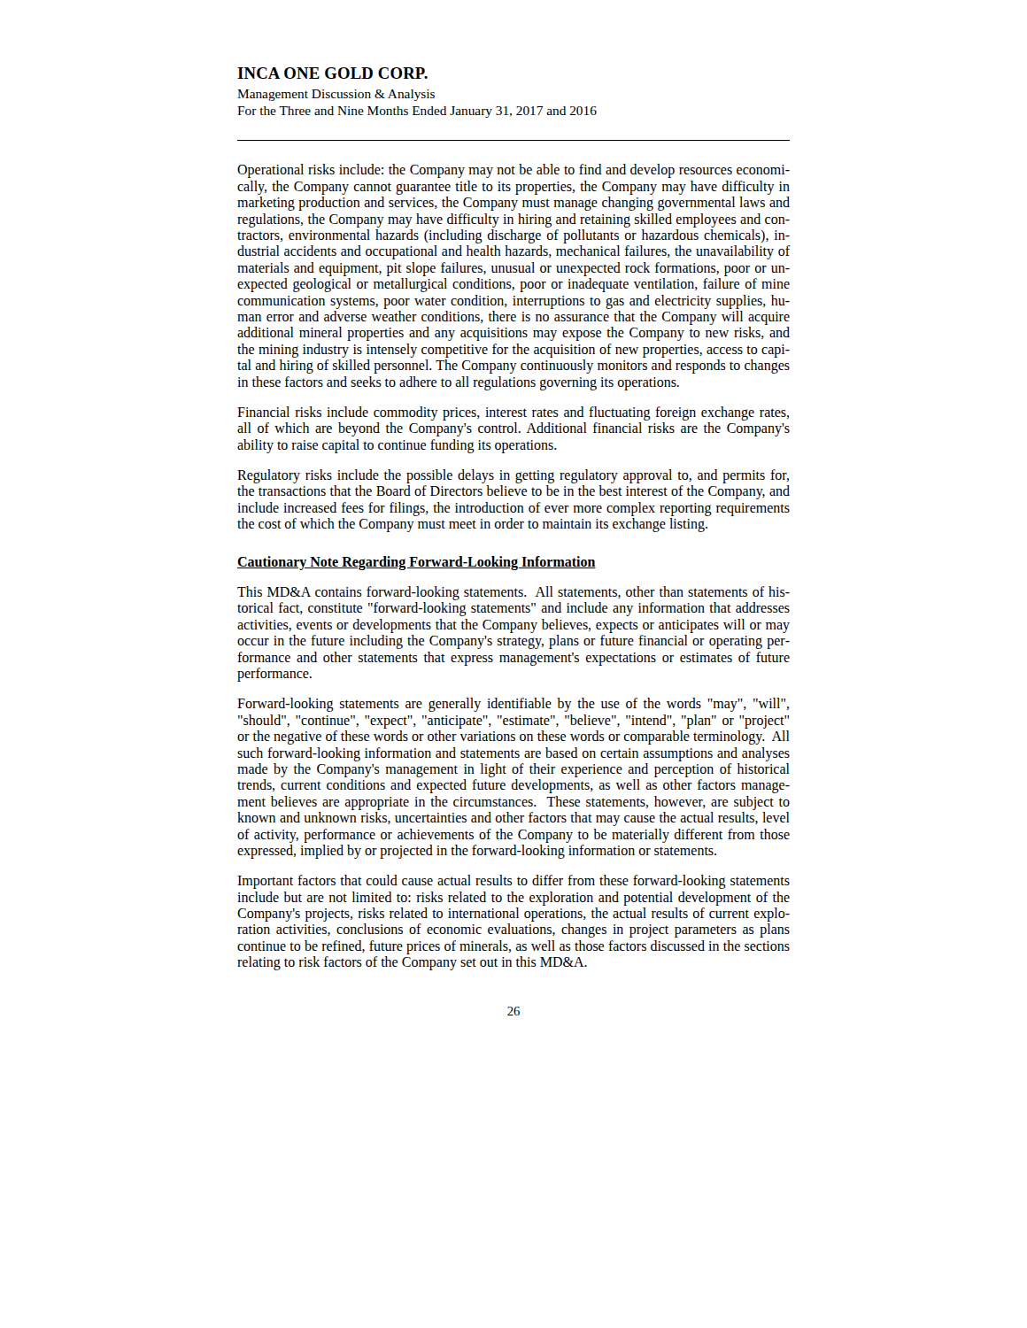INCA ONE GOLD CORP.
Management Discussion & Analysis
For the Three and Nine Months Ended January 31, 2017 and 2016
Operational risks include: the Company may not be able to find and develop resources economically, the Company cannot guarantee title to its properties, the Company may have difficulty in marketing production and services, the Company must manage changing governmental laws and regulations, the Company may have difficulty in hiring and retaining skilled employees and contractors, environmental hazards (including discharge of pollutants or hazardous chemicals), industrial accidents and occupational and health hazards, mechanical failures, the unavailability of materials and equipment, pit slope failures, unusual or unexpected rock formations, poor or unexpected geological or metallurgical conditions, poor or inadequate ventilation, failure of mine communication systems, poor water condition, interruptions to gas and electricity supplies, human error and adverse weather conditions, there is no assurance that the Company will acquire additional mineral properties and any acquisitions may expose the Company to new risks, and the mining industry is intensely competitive for the acquisition of new properties, access to capital and hiring of skilled personnel. The Company continuously monitors and responds to changes in these factors and seeks to adhere to all regulations governing its operations.
Financial risks include commodity prices, interest rates and fluctuating foreign exchange rates, all of which are beyond the Company's control. Additional financial risks are the Company's ability to raise capital to continue funding its operations.
Regulatory risks include the possible delays in getting regulatory approval to, and permits for, the transactions that the Board of Directors believe to be in the best interest of the Company, and include increased fees for filings, the introduction of ever more complex reporting requirements the cost of which the Company must meet in order to maintain its exchange listing.
Cautionary Note Regarding Forward-Looking Information
This MD&A contains forward-looking statements. All statements, other than statements of historical fact, constitute "forward-looking statements" and include any information that addresses activities, events or developments that the Company believes, expects or anticipates will or may occur in the future including the Company's strategy, plans or future financial or operating performance and other statements that express management's expectations or estimates of future performance.
Forward-looking statements are generally identifiable by the use of the words "may", "will", "should", "continue", "expect", "anticipate", "estimate", "believe", "intend", "plan" or "project" or the negative of these words or other variations on these words or comparable terminology. All such forward-looking information and statements are based on certain assumptions and analyses made by the Company's management in light of their experience and perception of historical trends, current conditions and expected future developments, as well as other factors management believes are appropriate in the circumstances. These statements, however, are subject to known and unknown risks, uncertainties and other factors that may cause the actual results, level of activity, performance or achievements of the Company to be materially different from those expressed, implied by or projected in the forward-looking information or statements.
Important factors that could cause actual results to differ from these forward-looking statements include but are not limited to: risks related to the exploration and potential development of the Company's projects, risks related to international operations, the actual results of current exploration activities, conclusions of economic evaluations, changes in project parameters as plans continue to be refined, future prices of minerals, as well as those factors discussed in the sections relating to risk factors of the Company set out in this MD&A.
26